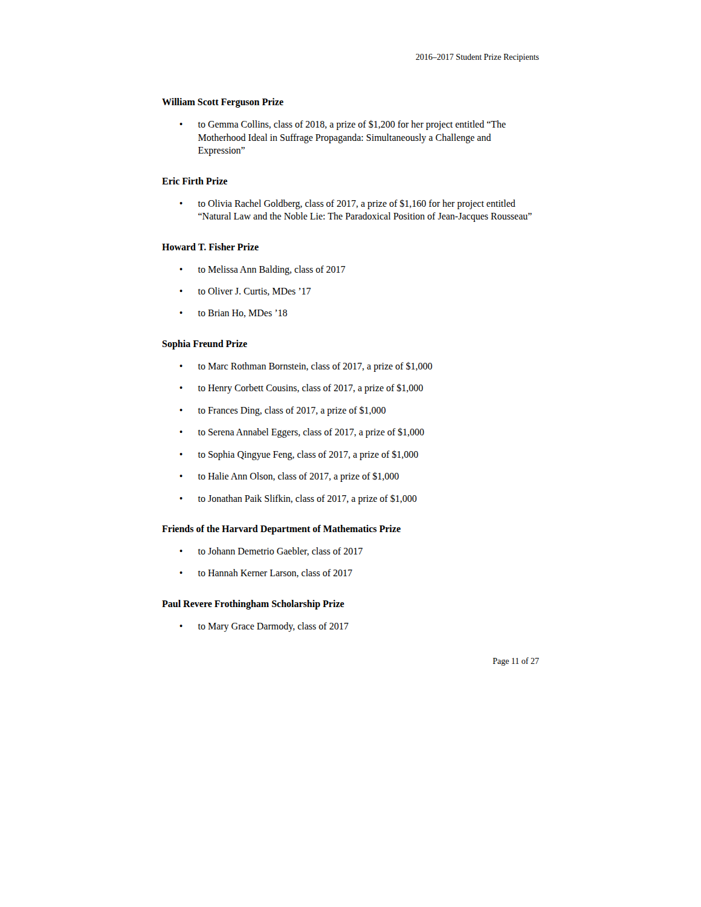2016–2017 Student Prize Recipients
William Scott Ferguson Prize
to Gemma Collins, class of 2018, a prize of $1,200 for her project entitled “The Motherhood Ideal in Suffrage Propaganda: Simultaneously a Challenge and Expression”
Eric Firth Prize
to Olivia Rachel Goldberg, class of 2017, a prize of $1,160 for her project entitled “Natural Law and the Noble Lie: The Paradoxical Position of Jean-Jacques Rousseau”
Howard T. Fisher Prize
to Melissa Ann Balding, class of 2017
to Oliver J. Curtis, MDes ’17
to Brian Ho, MDes ’18
Sophia Freund Prize
to Marc Rothman Bornstein, class of 2017, a prize of $1,000
to Henry Corbett Cousins, class of 2017, a prize of $1,000
to Frances Ding, class of 2017, a prize of $1,000
to Serena Annabel Eggers, class of 2017, a prize of $1,000
to Sophia Qingyue Feng, class of 2017, a prize of $1,000
to Halie Ann Olson, class of 2017, a prize of $1,000
to Jonathan Paik Slifkin, class of 2017, a prize of $1,000
Friends of the Harvard Department of Mathematics Prize
to Johann Demetrio Gaebler, class of 2017
to Hannah Kerner Larson, class of 2017
Paul Revere Frothingham Scholarship Prize
to Mary Grace Darmody, class of 2017
Page 11 of 27